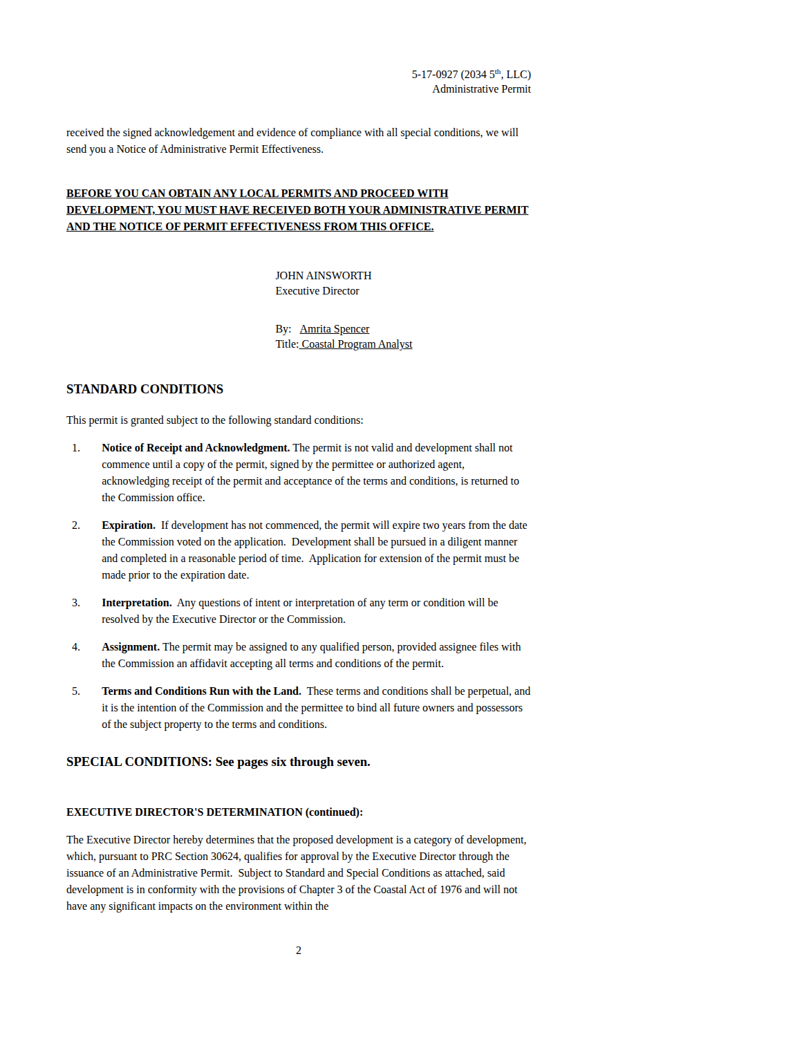5-17-0927 (2034 5th, LLC)
Administrative Permit
received the signed acknowledgement and evidence of compliance with all special conditions, we will send you a Notice of Administrative Permit Effectiveness.
BEFORE YOU CAN OBTAIN ANY LOCAL PERMITS AND PROCEED WITH DEVELOPMENT, YOU MUST HAVE RECEIVED BOTH YOUR ADMINISTRATIVE PERMIT AND THE NOTICE OF PERMIT EFFECTIVENESS FROM THIS OFFICE.
JOHN AINSWORTH
Executive Director
By: Amrita Spencer
Title: Coastal Program Analyst
STANDARD CONDITIONS
This permit is granted subject to the following standard conditions:
Notice of Receipt and Acknowledgment. The permit is not valid and development shall not commence until a copy of the permit, signed by the permittee or authorized agent, acknowledging receipt of the permit and acceptance of the terms and conditions, is returned to the Commission office.
Expiration. If development has not commenced, the permit will expire two years from the date the Commission voted on the application. Development shall be pursued in a diligent manner and completed in a reasonable period of time. Application for extension of the permit must be made prior to the expiration date.
Interpretation. Any questions of intent or interpretation of any term or condition will be resolved by the Executive Director or the Commission.
Assignment. The permit may be assigned to any qualified person, provided assignee files with the Commission an affidavit accepting all terms and conditions of the permit.
Terms and Conditions Run with the Land. These terms and conditions shall be perpetual, and it is the intention of the Commission and the permittee to bind all future owners and possessors of the subject property to the terms and conditions.
SPECIAL CONDITIONS: See pages six through seven.
EXECUTIVE DIRECTOR'S DETERMINATION (continued):
The Executive Director hereby determines that the proposed development is a category of development, which, pursuant to PRC Section 30624, qualifies for approval by the Executive Director through the issuance of an Administrative Permit. Subject to Standard and Special Conditions as attached, said development is in conformity with the provisions of Chapter 3 of the Coastal Act of 1976 and will not have any significant impacts on the environment within the
2